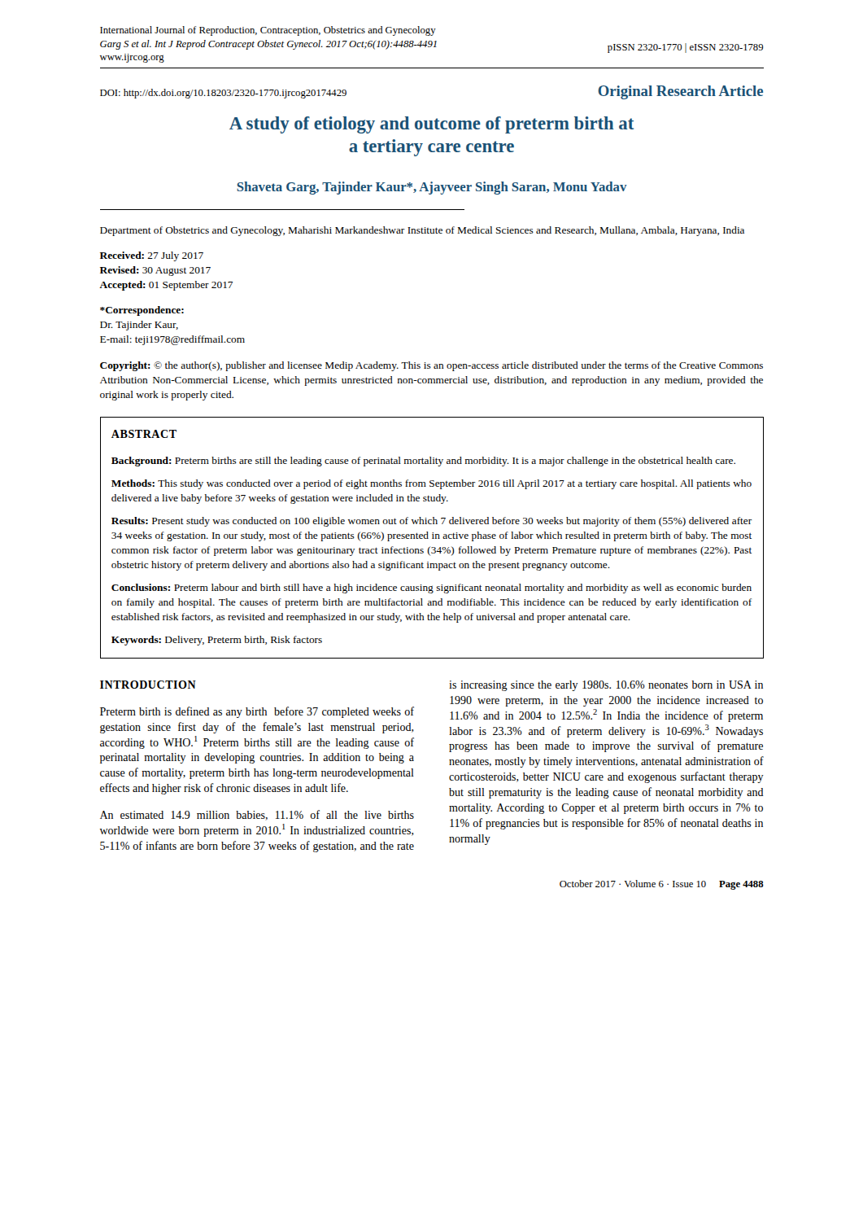International Journal of Reproduction, Contraception, Obstetrics and Gynecology
Garg S et al. Int J Reprod Contracept Obstet Gynecol. 2017 Oct;6(10):4488-4491
www.ijrcog.org
pISSN 2320-1770 | eISSN 2320-1789
DOI: http://dx.doi.org/10.18203/2320-1770.ijrcog20174429
Original Research Article
A study of etiology and outcome of preterm birth at
a tertiary care centre
Shaveta Garg, Tajinder Kaur*, Ajayveer Singh Saran, Monu Yadav
Department of Obstetrics and Gynecology, Maharishi Markandeshwar Institute of Medical Sciences and Research, Mullana, Ambala, Haryana, India
Received: 27 July 2017
Revised: 30 August 2017
Accepted: 01 September 2017
*Correspondence:
Dr. Tajinder Kaur,
E-mail: teji1978@rediffmail.com
Copyright: © the author(s), publisher and licensee Medip Academy. This is an open-access article distributed under the terms of the Creative Commons Attribution Non-Commercial License, which permits unrestricted non-commercial use, distribution, and reproduction in any medium, provided the original work is properly cited.
ABSTRACT
Background: Preterm births are still the leading cause of perinatal mortality and morbidity. It is a major challenge in the obstetrical health care.
Methods: This study was conducted over a period of eight months from September 2016 till April 2017 at a tertiary care hospital. All patients who delivered a live baby before 37 weeks of gestation were included in the study.
Results: Present study was conducted on 100 eligible women out of which 7 delivered before 30 weeks but majority of them (55%) delivered after 34 weeks of gestation. In our study, most of the patients (66%) presented in active phase of labor which resulted in preterm birth of baby. The most common risk factor of preterm labor was genitourinary tract infections (34%) followed by Preterm Premature rupture of membranes (22%). Past obstetric history of preterm delivery and abortions also had a significant impact on the present pregnancy outcome.
Conclusions: Preterm labour and birth still have a high incidence causing significant neonatal mortality and morbidity as well as economic burden on family and hospital. The causes of preterm birth are multifactorial and modifiable. This incidence can be reduced by early identification of established risk factors, as revisited and reemphasized in our study, with the help of universal and proper antenatal care.
Keywords: Delivery, Preterm birth, Risk factors
INTRODUCTION
Preterm birth is defined as any birth before 37 completed weeks of gestation since first day of the female’s last menstrual period, according to WHO.1 Preterm births still are the leading cause of perinatal mortality in developing countries. In addition to being a cause of mortality, preterm birth has long-term neurodevelopmental effects and higher risk of chronic diseases in adult life.
An estimated 14.9 million babies, 11.1% of all the live births worldwide were born preterm in 2010.1 In industrialized countries, 5-11% of infants are born before 37 weeks of gestation, and the rate is increasing since the early 1980s. 10.6% neonates born in USA in 1990 were preterm, in the year 2000 the incidence increased to 11.6% and in 2004 to 12.5%.2 In India the incidence of preterm labor is 23.3% and of preterm delivery is 10-69%.3 Nowadays progress has been made to improve the survival of premature neonates, mostly by timely interventions, antenatal administration of corticosteroids, better NICU care and exogenous surfactant therapy but still prematurity is the leading cause of neonatal morbidity and mortality. According to Copper et al preterm birth occurs in 7% to 11% of pregnancies but is responsible for 85% of neonatal deaths in normally
October 2017 · Volume 6 · Issue 10 Page 4488